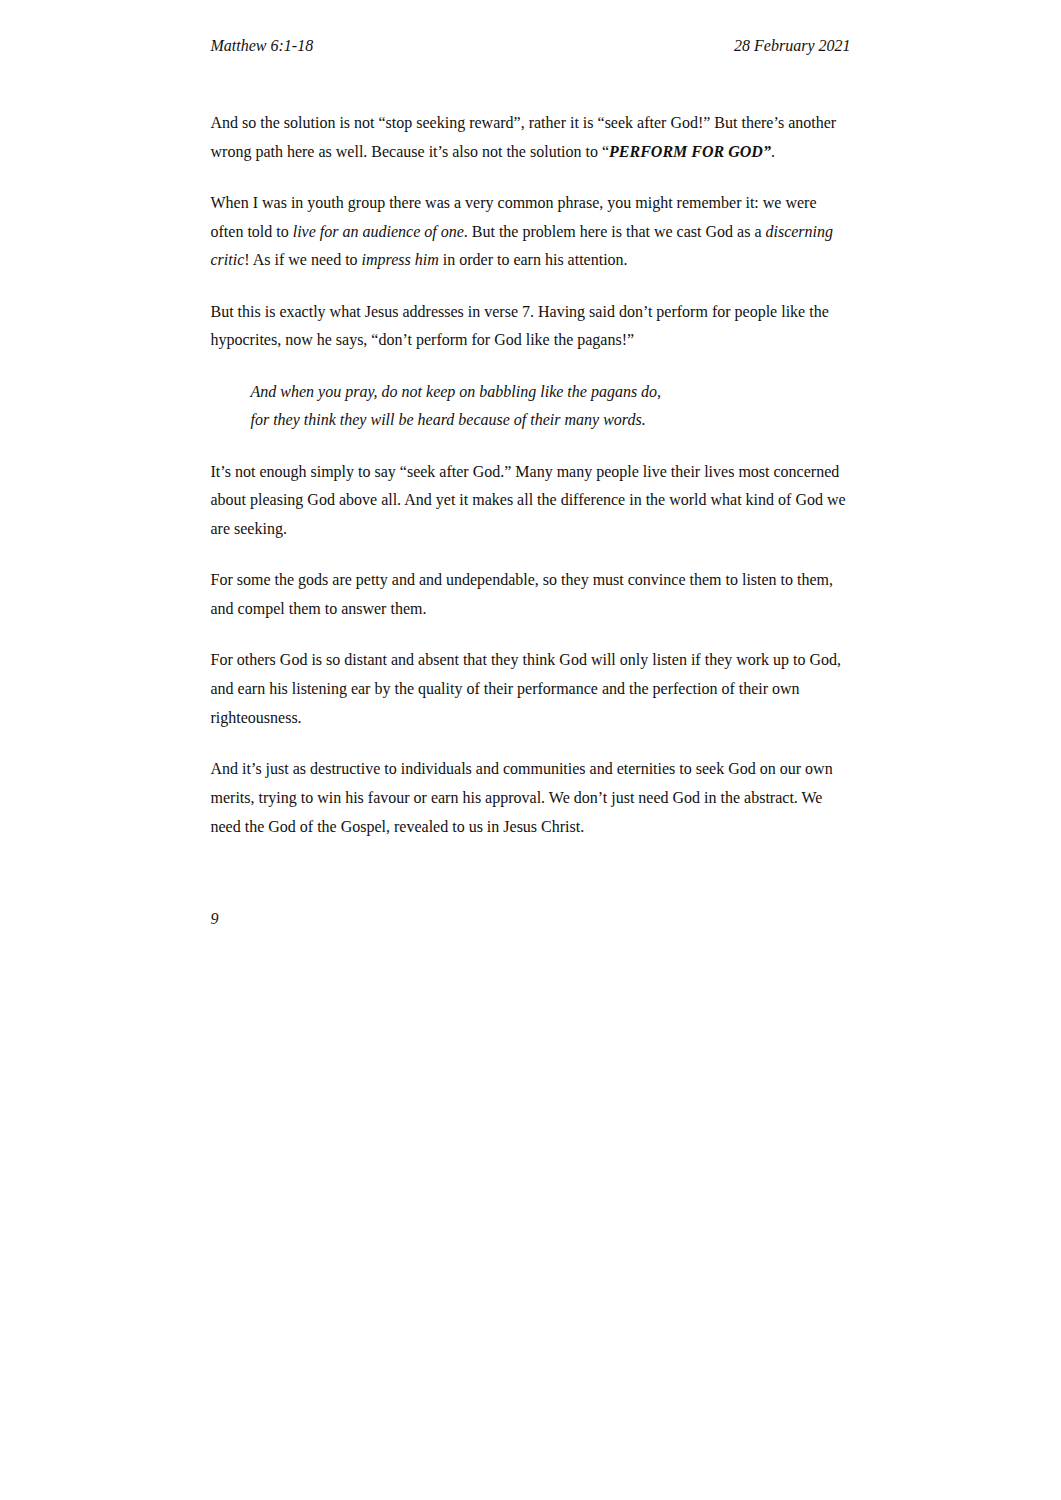Matthew 6:1-18 28 February 2021
And so the solution is not “stop seeking reward”, rather it is “seek after God!” But there’s another wrong path here as well. Because it’s also not the solution to “PERFORM FOR GOD”.
When I was in youth group there was a very common phrase, you might remember it: we were often told to live for an audience of one. But the problem here is that we cast God as a discerning critic! As if we need to impress him in order to earn his attention.
But this is exactly what Jesus addresses in verse 7. Having said don’t perform for people like the hypocrites, now he says, “don’t perform for God like the pagans!”
And when you pray, do not keep on babbling like the pagans do,
for they think they will be heard because of their many words.
It’s not enough simply to say “seek after God.” Many many people live their lives most concerned about pleasing God above all. And yet it makes all the difference in the world what kind of God we are seeking.
For some the gods are petty and and undependable, so they must convince them to listen to them, and compel them to answer them.
For others God is so distant and absent that they think God will only listen if they work up to God, and earn his listening ear by the quality of their performance and the perfection of their own righteousness.
And it’s just as destructive to individuals and communities and eternities to seek God on our own merits, trying to win his favour or earn his approval. We don’t just need God in the abstract. We need the God of the Gospel, revealed to us in Jesus Christ.
9